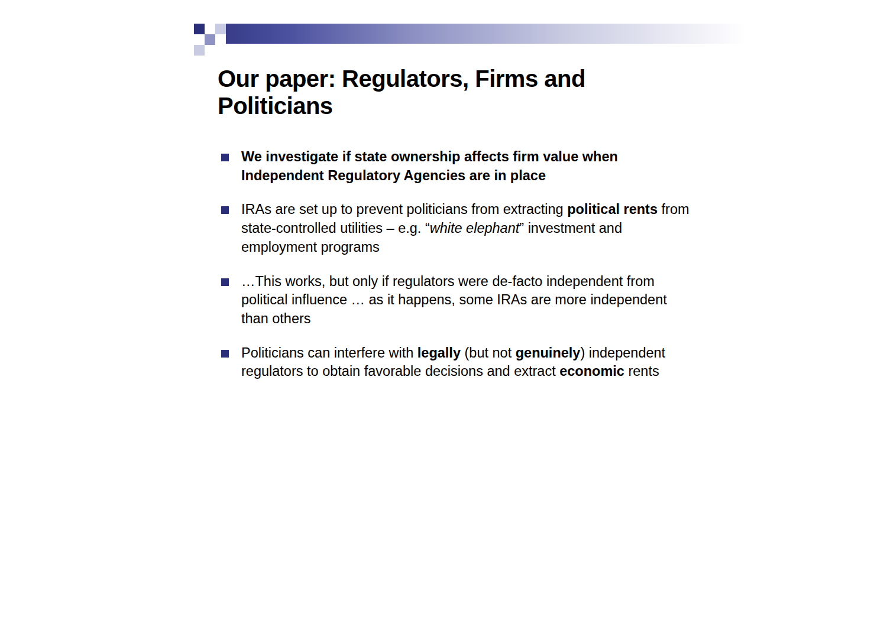Our paper: Regulators, Firms and Politicians
We investigate if state ownership affects firm value when Independent Regulatory Agencies are in place
IRAs are set up to prevent politicians from extracting political rents from state-controlled utilities – e.g. “white elephant” investment and employment programs
…This works, but only if regulators were de-facto independent from political influence … as it happens, some IRAs are more independent than others
Politicians can interfere with legally (but not genuinely) independent regulators to obtain favorable decisions and extract economic rents